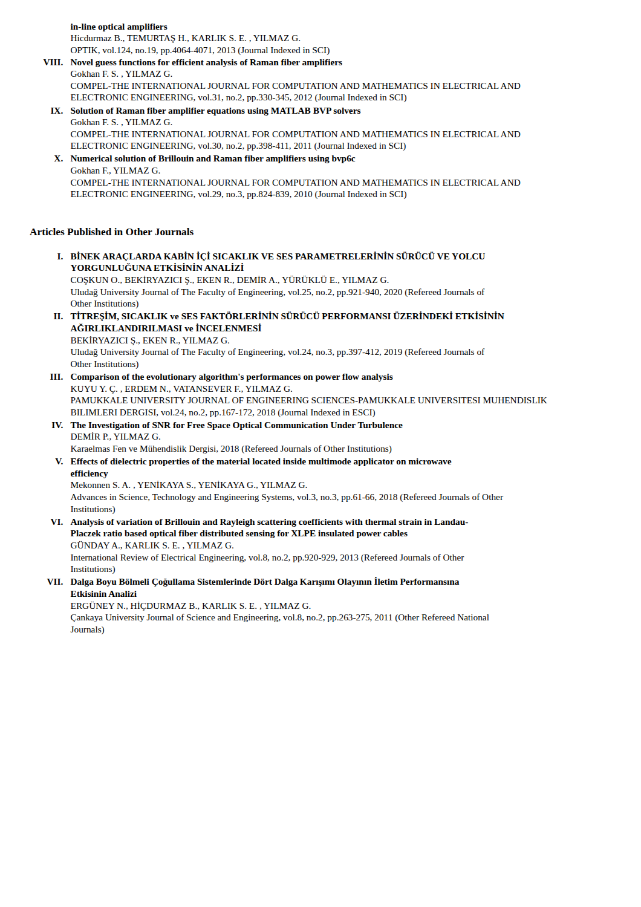in-line optical amplifiers
Hicdurmaz B., TEMURTAŞ H., KARLIK S. E. , YILMAZ G.
OPTIK, vol.124, no.19, pp.4064-4071, 2013 (Journal Indexed in SCI)
VIII.
Novel guess functions for efficient analysis of Raman fiber amplifiers
Gokhan F. S. , YILMAZ G.
COMPEL-THE INTERNATIONAL JOURNAL FOR COMPUTATION AND MATHEMATICS IN ELECTRICAL AND
ELECTRONIC ENGINEERING, vol.31, no.2, pp.330-345, 2012 (Journal Indexed in SCI)
IX.
Solution of Raman fiber amplifier equations using MATLAB BVP solvers
Gokhan F. S. , YILMAZ G.
COMPEL-THE INTERNATIONAL JOURNAL FOR COMPUTATION AND MATHEMATICS IN ELECTRICAL AND
ELECTRONIC ENGINEERING, vol.30, no.2, pp.398-411, 2011 (Journal Indexed in SCI)
X.
Numerical solution of Brillouin and Raman fiber amplifiers using bvp6c
Gokhan F., YILMAZ G.
COMPEL-THE INTERNATIONAL JOURNAL FOR COMPUTATION AND MATHEMATICS IN ELECTRICAL AND
ELECTRONIC ENGINEERING, vol.29, no.3, pp.824-839, 2010 (Journal Indexed in SCI)
Articles Published in Other Journals
I.
BİNEK ARAÇLARDA KABİN İÇİ SICAKLIK VE SES PARAMETRELERİNİN SÜRÜCÜ VE YOLCU
YORGUNLUĞUNA ETKİSİNİN ANALİZİ
COŞKUN O., BEKİRYAZICI Ş., EKEN R., DEMİR A., YÜRÜKLÜ E., YILMAZ G.
Uludağ University Journal of The Faculty of Engineering, vol.25, no.2, pp.921-940, 2020 (Refereed Journals of
Other Institutions)
II.
TİTREŞİM, SICAKLIK ve SES FAKTÖRLERİNİN SÜRÜCÜ PERFORMANSI ÜZERİNDEKİ ETKİSİNİN
AĞIRLIKLANDIRILMASI ve İNCELENMESİ
BEKİRYAZICI Ş., EKEN R., YILMAZ G.
Uludağ University Journal of The Faculty of Engineering, vol.24, no.3, pp.397-412, 2019 (Refereed Journals of
Other Institutions)
III.
Comparison of the evolutionary algorithm's performances on power flow analysis
KUYU Y. Ç. , ERDEM N., VATANSEVER F., YILMAZ G.
PAMUKKALE UNIVERSITY JOURNAL OF ENGINEERING SCIENCES-PAMUKKALE UNIVERSITESI MUHENDISLIK
BILIMLERI DERGISI, vol.24, no.2, pp.167-172, 2018 (Journal Indexed in ESCI)
IV.
The Investigation of SNR for Free Space Optical Communication Under Turbulence
DEMİR P., YILMAZ G.
Karaelmas Fen ve Mühendislik Dergisi, 2018 (Refereed Journals of Other Institutions)
V.
Effects of dielectric properties of the material located inside multimode applicator on microwave
efficiency
Mekonnen S. A. , YENİKAYA S., YENİKAYA G., YILMAZ G.
Advances in Science, Technology and Engineering Systems, vol.3, no.3, pp.61-66, 2018 (Refereed Journals of Other
Institutions)
VI.
Analysis of variation of Brillouin and Rayleigh scattering coefficients with thermal strain in Landau-
Placzek ratio based optical fiber distributed sensing for XLPE insulated power cables
GÜNDAY A., KARLIK S. E. , YILMAZ G.
International Review of Electrical Engineering, vol.8, no.2, pp.920-929, 2013 (Refereed Journals of Other
Institutions)
VII.
Dalga Boyu Bölmeli Çoğullama Sistemlerinde Dört Dalga Karışımı Olayının İletim Performansına
Etkisinin Analizi
ERGÜNEY N., HİÇDURMAZ B., KARLIK S. E. , YILMAZ G.
Çankaya University Journal of Science and Engineering, vol.8, no.2, pp.263-275, 2011 (Other Refereed National
Journals)